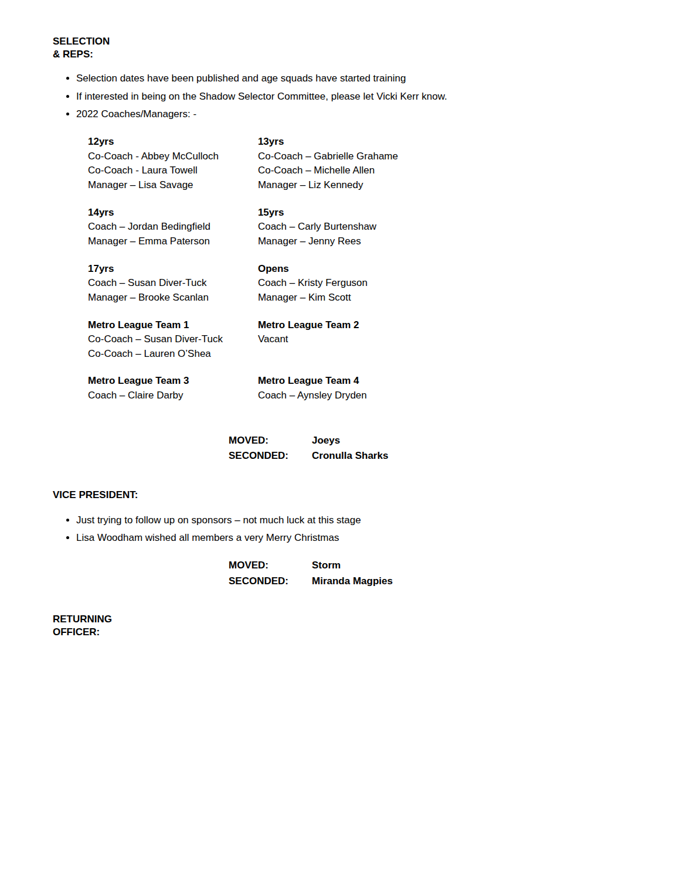SELECTION
& REPS:
Selection dates have been published and age squads have started training
If interested in being on the Shadow Selector Committee, please let Vicki Kerr know.
2022 Coaches/Managers: -
| 12yrs Co-Coach - Abbey McCulloch Co-Coach - Laura Towell Manager – Lisa Savage | 13yrs Co-Coach – Gabrielle Grahame Co-Coach – Michelle Allen Manager – Liz Kennedy |
| 14yrs Coach – Jordan Bedingfield Manager – Emma Paterson | 15yrs Coach – Carly Burtenshaw Manager – Jenny Rees |
| 17yrs Coach – Susan Diver-Tuck Manager – Brooke Scanlan | Opens Coach – Kristy Ferguson Manager – Kim Scott |
| Metro League Team 1 Co-Coach – Susan Diver-Tuck Co-Coach – Lauren O’Shea | Metro League Team 2 Vacant |
| Metro League Team 3 Coach – Claire Darby | Metro League Team 4 Coach – Aynsley Dryden |
| MOVED: | Joeys |
| SECONDED: | Cronulla Sharks |
VICE PRESIDENT:
Just trying to follow up on sponsors – not much luck at this stage
Lisa Woodham wished all members a very Merry Christmas
| MOVED: | Storm |
| SECONDED: | Miranda Magpies |
RETURNING
OFFICER: